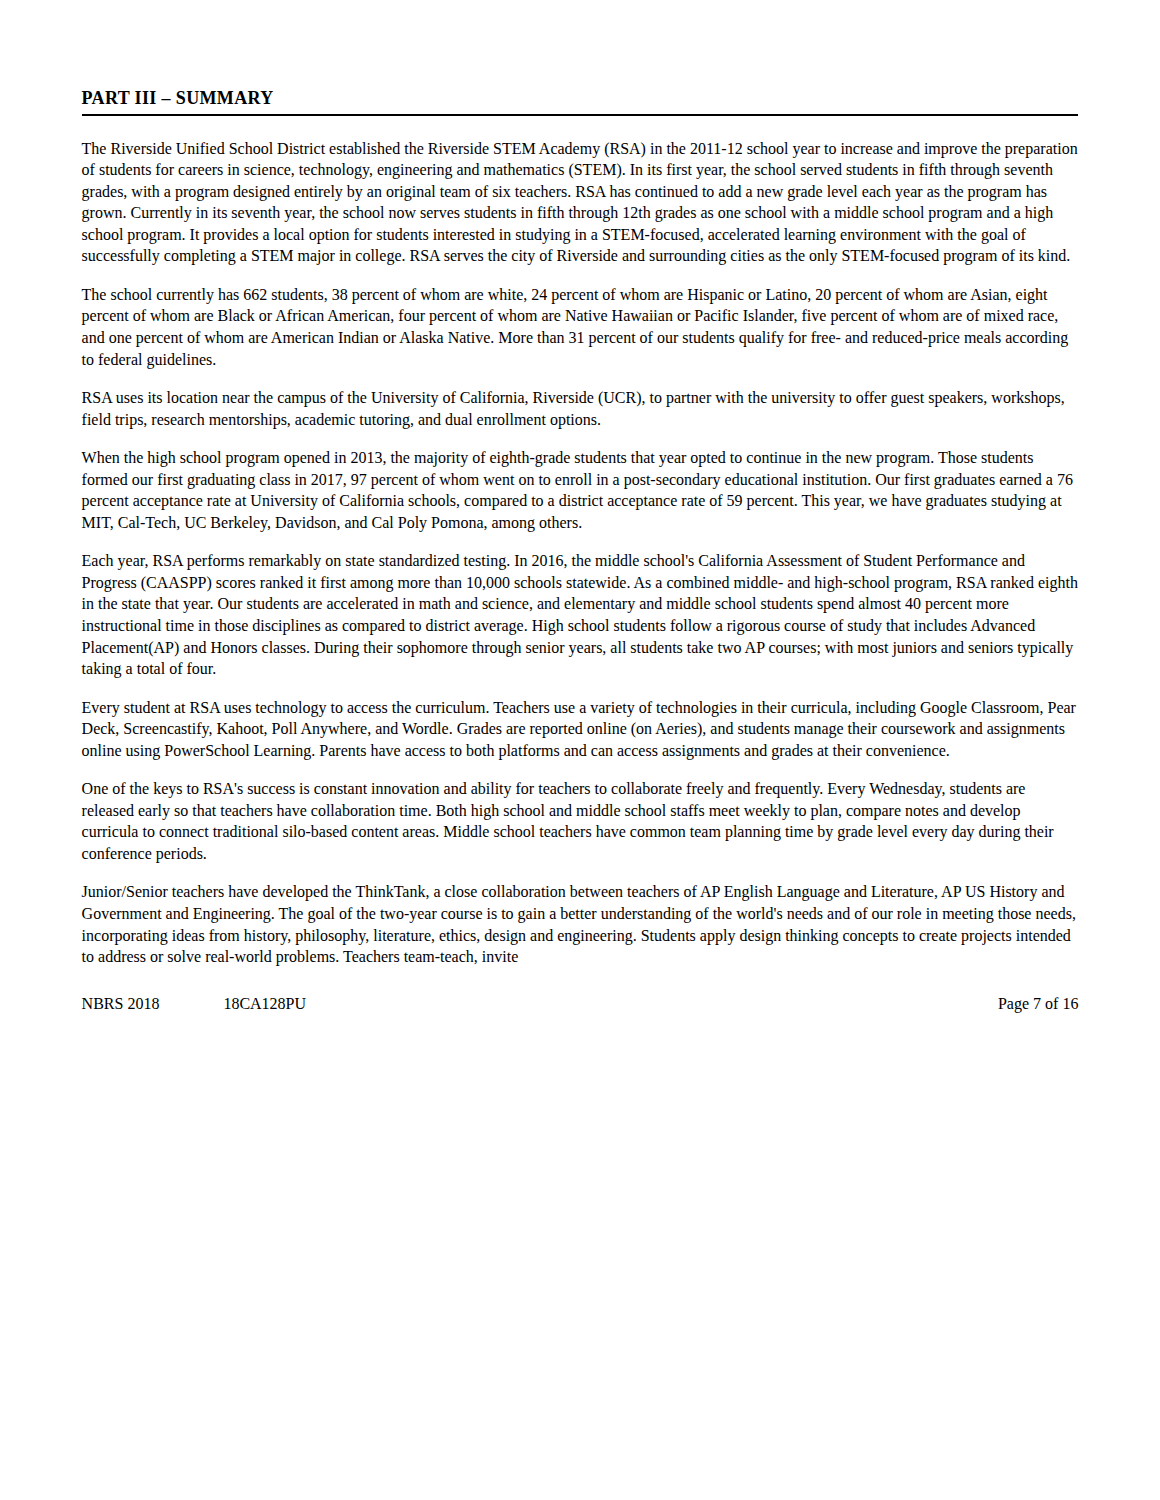PART III – SUMMARY
The Riverside Unified School District established the Riverside STEM Academy (RSA) in the 2011-12 school year to increase and improve the preparation of students for careers in science, technology, engineering and mathematics (STEM). In its first year, the school served students in fifth through seventh grades, with a program designed entirely by an original team of six teachers. RSA has continued to add a new grade level each year as the program has grown. Currently in its seventh year, the school now serves students in fifth through 12th grades as one school with a middle school program and a high school program. It provides a local option for students interested in studying in a STEM-focused, accelerated learning environment with the goal of successfully completing a STEM major in college. RSA serves the city of Riverside and surrounding cities as the only STEM-focused program of its kind.
The school currently has 662 students, 38 percent of whom are white, 24 percent of whom are Hispanic or Latino, 20 percent of whom are Asian, eight percent of whom are Black or African American, four percent of whom are Native Hawaiian or Pacific Islander, five percent of whom are of mixed race, and one percent of whom are American Indian or Alaska Native. More than 31 percent of our students qualify for free- and reduced-price meals according to federal guidelines.
RSA uses its location near the campus of the University of California, Riverside (UCR), to partner with the university to offer guest speakers, workshops, field trips, research mentorships, academic tutoring, and dual enrollment options.
When the high school program opened in 2013, the majority of eighth-grade students that year opted to continue in the new program. Those students formed our first graduating class in 2017, 97 percent of whom went on to enroll in a post-secondary educational institution. Our first graduates earned a 76 percent acceptance rate at University of California schools, compared to a district acceptance rate of 59 percent. This year, we have graduates studying at MIT, Cal-Tech, UC Berkeley, Davidson, and Cal Poly Pomona, among others.
Each year, RSA performs remarkably on state standardized testing. In 2016, the middle school's California Assessment of Student Performance and Progress (CAASPP) scores ranked it first among more than 10,000 schools statewide. As a combined middle- and high-school program, RSA ranked eighth in the state that year. Our students are accelerated in math and science, and elementary and middle school students spend almost 40 percent more instructional time in those disciplines as compared to district average. High school students follow a rigorous course of study that includes Advanced Placement(AP) and Honors classes. During their sophomore through senior years, all students take two AP courses; with most juniors and seniors typically taking a total of four.
Every student at RSA uses technology to access the curriculum. Teachers use a variety of technologies in their curricula, including Google Classroom, Pear Deck, Screencastify, Kahoot, Poll Anywhere, and Wordle. Grades are reported online (on Aeries), and students manage their coursework and assignments online using PowerSchool Learning. Parents have access to both platforms and can access assignments and grades at their convenience.
One of the keys to RSA's success is constant innovation and ability for teachers to collaborate freely and frequently. Every Wednesday, students are released early so that teachers have collaboration time. Both high school and middle school staffs meet weekly to plan, compare notes and develop curricula to connect traditional silo-based content areas. Middle school teachers have common team planning time by grade level every day during their conference periods.
Junior/Senior teachers have developed the ThinkTank, a close collaboration between teachers of AP English Language and Literature, AP US History and Government and Engineering. The goal of the two-year course is to gain a better understanding of the world's needs and of our role in meeting those needs, incorporating ideas from history, philosophy, literature, ethics, design and engineering. Students apply design thinking concepts to create projects intended to address or solve real-world problems. Teachers team-teach, invite
NBRS 2018 18CA128PU Page 7 of 16